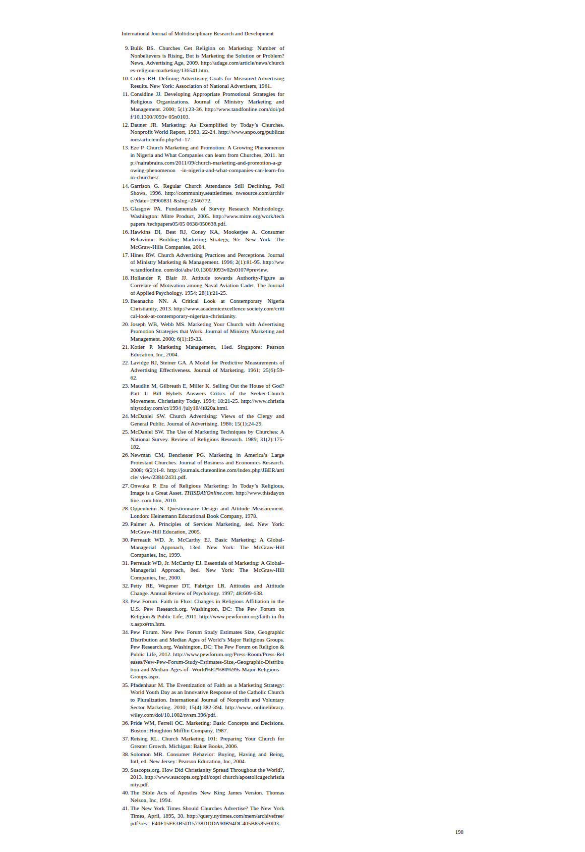International Journal of Multidisciplinary Research and Development
9. Bulik BS. Churches Get Religion on Marketing: Number of Nonbelievers is Rising, But is Marketing the Solution or Problem? News, Advertising Age, 2009. http://adage.com/article/news/churches-religion-marketing/136541.htm.
10. Colley RH. Defining Advertising Goals for Measured Advertising Results. New York: Association of National Advertisers, 1961.
11. Considine JJ. Developing Appropriate Promotional Strategies for Religious Organizations. Journal of Ministry Marketing and Management. 2000; 5(1):23-36. http://www.tandfonline.com/doi/pdf/10.1300/J093v 05n0103.
12. Dauner JR. Marketing: As Exemplified by Today’s Churches. Nonprofit World Report, 1983, 22-24. http://www.snpo.org/publications/articleinfo.php?id=17.
13. Eze P. Church Marketing and Promotion: A Growing Phenomenon in Nigeria and What Companies can learn from Churches, 2011. http://nairabrains.com/2011/09/church-marketing-and-promotion-a-growing-phenomenon -in-nigeria-and-what-companies-can-learn-from-churches/.
14. Garrison G. Regular Church Attendance Still Declining, Poll Shows, 1996. http://community.seattletimes. nwsource.com/archive/?date=19960831 &slug=2346772.
15. Glasgow PA. Fundamentals of Survey Research Methodology. Washington: Mitre Product, 2005. http://www.mitre.org/work/tech papers /techpapers05/05 0638/050638.pdf.
16. Hawkins DI, Best RJ, Coney KA, Mookerjee A. Consumer Behaviour: Building Marketing Strategy, 9/e. New York: The McGraw-Hills Companies, 2004.
17. Hines RW. Church Advertising Practices and Perceptions. Journal of Ministry Marketing & Management. 1996; 2(1):81-95. http://www.tandfonline. com/doi/abs/10.1300/J093v02n0107#preview.
18. Hollander P, Blair JJ. Attitude towards Authority-Figure as Correlate of Motivation among Naval Aviation Cadet. The Journal of Applied Psychology. 1954; 28(1):21-25.
19. Iheanacho NN. A Critical Look at Contemporary Nigeria Christianity, 2013. http://www.academicexcellence society.com/critical-look-at-contemporary-nigerian-christianity.
20. Joseph WB, Webb MS. Marketing Your Church with Advertising Promotion Strategies that Work. Journal of Ministry Marketing and Management. 2000; 6(1):19-33.
21. Kotler P. Marketing Management, 11ed. Singapore: Pearson Education, Inc, 2004.
22. Lavidge RJ, Steiner GA. A Model for Predictive Measurements of Advertising Effectiveness. Journal of Marketing. 1961; 25(6):59-62.
23. Maudlin M, Gilbreath E, Miller K. Selling Out the House of God? Part 1: Bill Hybels Answers Critics of the Seeker-Church Movement. Christianity Today. 1994; 18:21-25. http://www.christianitytoday.com/ct/1994 /july18/4t820a.html.
24. McDaniel SW. Church Advertising: Views of the Clergy and General Public. Journal of Advertising. 1986; 15(1):24-29.
25. McDaniel SW. The Use of Marketing Techniques by Churches: A National Survey. Review of Religious Research. 1989; 31(2):175-182.
26. Newman CM, Benchener PG. Marketing in America’s Large Protestant Churches. Journal of Business and Economics Research. 2008; 6(2):1-8. http://journals.cluteonline.com/index.php/JBER/article/ view/2384/2431.pdf.
27. Onwuka P. Era of Religious Marketing: In Today’s Religious, Image is a Great Asset. THISDAYOnline.com. http://www.thisdayonline. com.htm, 2010.
28. Oppenheim N. Questionnaire Design and Attitude Measurement. London: Heinemann Educational Book Company, 1978.
29. Palmer A. Principles of Services Marketing, 4ed. New York: McGraw-Hill Education, 2005.
30. Perreault WD. Jr. McCarthy EJ. Basic Marketing: A Global-Managerial Approach, 13ed. New York: The McGraw-Hill Companies, Inc, 1999.
31. Perreault WD, Jr. McCarthy EJ. Essentials of Marketing: A Global–Managerial Approach, 8ed. New York: The McGraw-Hill Companies, Inc, 2000.
32. Petty RE, Wegener DT, Fabriger LR. Attitudes and Attitude Change. Annual Review of Psychology. 1997; 48:609-638.
33. Pew Forum. Faith in Flux: Changes in Religious Affiliation in the U.S. Pew Research.org. Washington, DC: The Pew Forum on Religion & Public Life, 2011. http://www.pewforum.org/faith-in-flux.aspx#rtn.htm.
34. Pew Forum. New Pew Forum Study Estimates Size, Geographic Distribution and Median Ages of World’s Major Religious Groups. Pew Research.org. Washington, DC: The Pew Forum on Religion & Public Life, 2012. http://www.pewforum.org/Press-Room/Press-Releases/New-Pew-Forum-Study-Estimates-Size,-Geographic-Distribution-and-Median-Ages-of--World%E2%80%99s-Major-Religious-Groups.aspx.
35. Pfadenhaur M. The Eventization of Faith as a Marketing Strategy: World Youth Day as an Innovative Response of the Catholic Church to Pluralization. International Journal of Nonprofit and Voluntary Sector Marketing. 2010; 15(4):382-394. http://www. onlinelibrary.wiley.com/doi/10.1002/nvsm.396/pdf.
36. Pride WM, Ferrell OC. Marketing: Basic Concepts and Decisions. Boston: Houghton Mifflin Company, 1987.
37. Reising RL. Church Marketing 101: Preparing Your Church for Greater Growth. Michigan: Baker Books, 2006.
38. Solomon MR. Consumer Behavior: Buying, Having and Being, Intl, ed. New Jersey: Pearson Education, Inc, 2004.
39. Suscopts.org. How Did Christianity Spread Throughout the World?, 2013. http://www.suscopts.org/pdf/copti church/apostolicagechristianity.pdf.
40. The Bible Acts of Apostles New King James Version. Thomas Nelson, Inc, 1994.
41. The New York Times Should Churches Advertise? The New York Times, April, 1895, 30. http://query.nytimes.com/mem/archivefree/pdf?res= F40F15FE3B5D15738DDDA90B94DC405B8585F0D3.
198